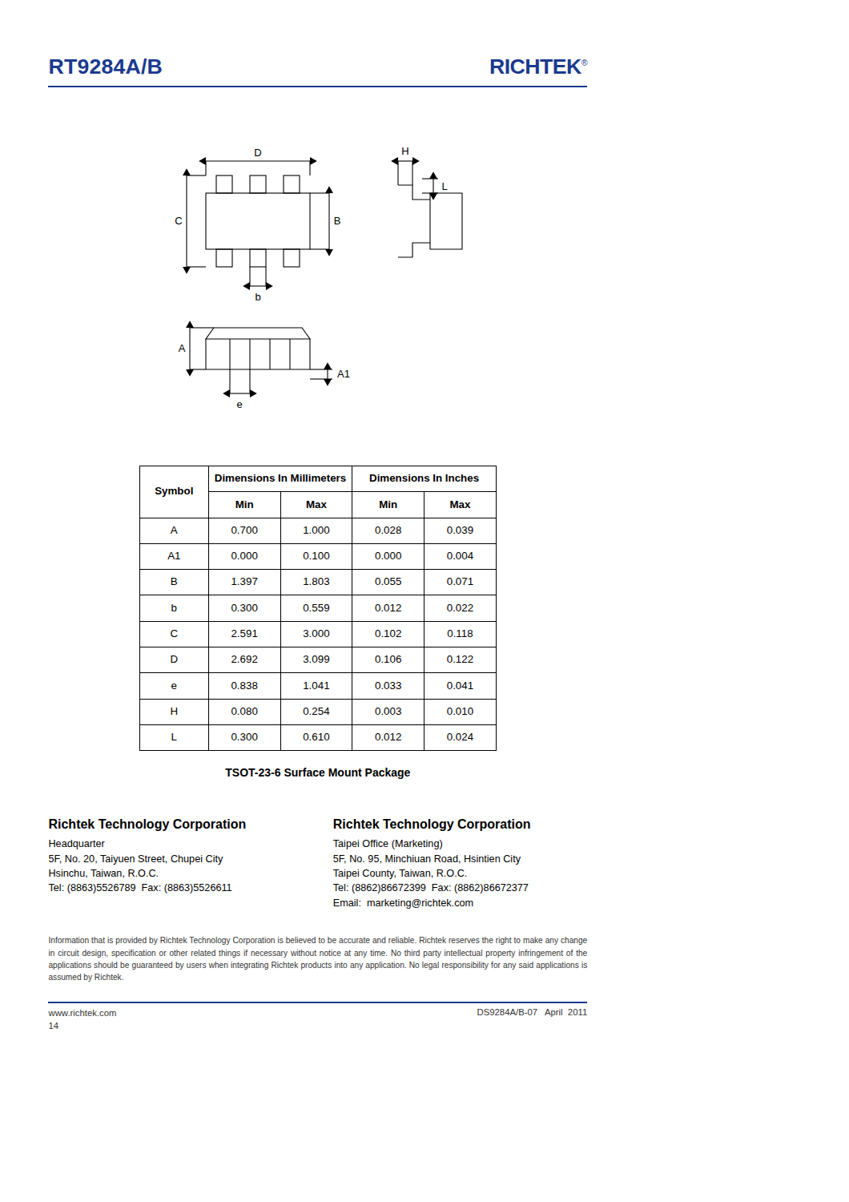RT9284A/B
RICHTEK®
D C B b H L A A1 e
| Symbol | Dimensions In Millimeters | Dimensions In Inches |
| --- | --- | --- |
| Min | Max | Min | Max |
| A | 0.700 | 1.000 | 0.028 | 0.039 |
| A1 | 0.000 | 0.100 | 0.000 | 0.004 |
| B | 1.397 | 1.803 | 0.055 | 0.071 |
| b | 0.300 | 0.559 | 0.012 | 0.022 |
| C | 2.591 | 3.000 | 0.102 | 0.118 |
| D | 2.692 | 3.099 | 0.106 | 0.122 |
| e | 0.838 | 1.041 | 0.033 | 0.041 |
| H | 0.080 | 0.254 | 0.003 | 0.010 |
| L | 0.300 | 0.610 | 0.012 | 0.024 |
TSOT-23-6 Surface Mount Package
Richtek Technology Corporation
Headquarter
5F, No. 20, Taiyuen Street, Chupei City
Hsinchu, Taiwan, R.O.C.
Tel: (8863)5526789 Fax: (8863)5526611
Richtek Technology Corporation
Taipei Office (Marketing)
5F, No. 95, Minchiuan Road, Hsintien City
Taipei County, Taiwan, R.O.C.
Tel: (8862)86672399 Fax: (8862)86672377
Email: marketing@richtek.com
Information that is provided by Richtek Technology Corporation is believed to be accurate and reliable. Richtek reserves the right to make any change in circuit design, specification or other related things if necessary without notice at any time. No third party intellectual property infringement of the applications should be guaranteed by users when integrating Richtek products into any application. No legal responsibility for any said applications is assumed by Richtek.
www.richtek.com
14
DS9284A/B-07 April 2011